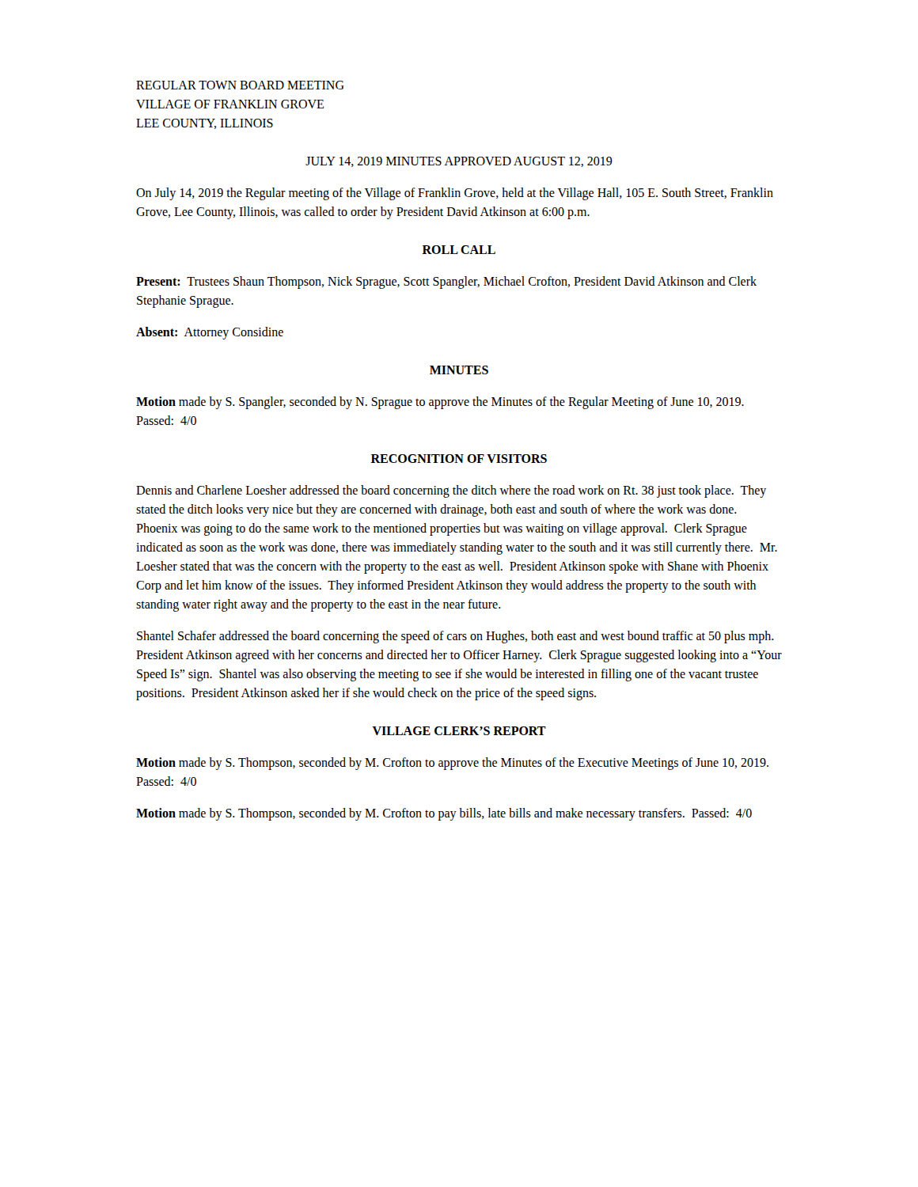REGULAR TOWN BOARD MEETING
VILLAGE OF FRANKLIN GROVE
LEE COUNTY, ILLINOIS
JULY 14, 2019 MINUTES APPROVED AUGUST 12, 2019
On July 14, 2019 the Regular meeting of the Village of Franklin Grove, held at the Village Hall, 105 E. South Street, Franklin Grove, Lee County, Illinois, was called to order by President David Atkinson at 6:00 p.m.
ROLL CALL
Present: Trustees Shaun Thompson, Nick Sprague, Scott Spangler, Michael Crofton, President David Atkinson and Clerk Stephanie Sprague.
Absent: Attorney Considine
MINUTES
Motion made by S. Spangler, seconded by N. Sprague to approve the Minutes of the Regular Meeting of June 10, 2019. Passed: 4/0
RECOGNITION OF VISITORS
Dennis and Charlene Loesher addressed the board concerning the ditch where the road work on Rt. 38 just took place. They stated the ditch looks very nice but they are concerned with drainage, both east and south of where the work was done. Phoenix was going to do the same work to the mentioned properties but was waiting on village approval. Clerk Sprague indicated as soon as the work was done, there was immediately standing water to the south and it was still currently there. Mr. Loesher stated that was the concern with the property to the east as well. President Atkinson spoke with Shane with Phoenix Corp and let him know of the issues. They informed President Atkinson they would address the property to the south with standing water right away and the property to the east in the near future.
Shantel Schafer addressed the board concerning the speed of cars on Hughes, both east and west bound traffic at 50 plus mph. President Atkinson agreed with her concerns and directed her to Officer Harney. Clerk Sprague suggested looking into a “Your Speed Is” sign. Shantel was also observing the meeting to see if she would be interested in filling one of the vacant trustee positions. President Atkinson asked her if she would check on the price of the speed signs.
VILLAGE CLERK’S REPORT
Motion made by S. Thompson, seconded by M. Crofton to approve the Minutes of the Executive Meetings of June 10, 2019. Passed: 4/0
Motion made by S. Thompson, seconded by M. Crofton to pay bills, late bills and make necessary transfers. Passed: 4/0